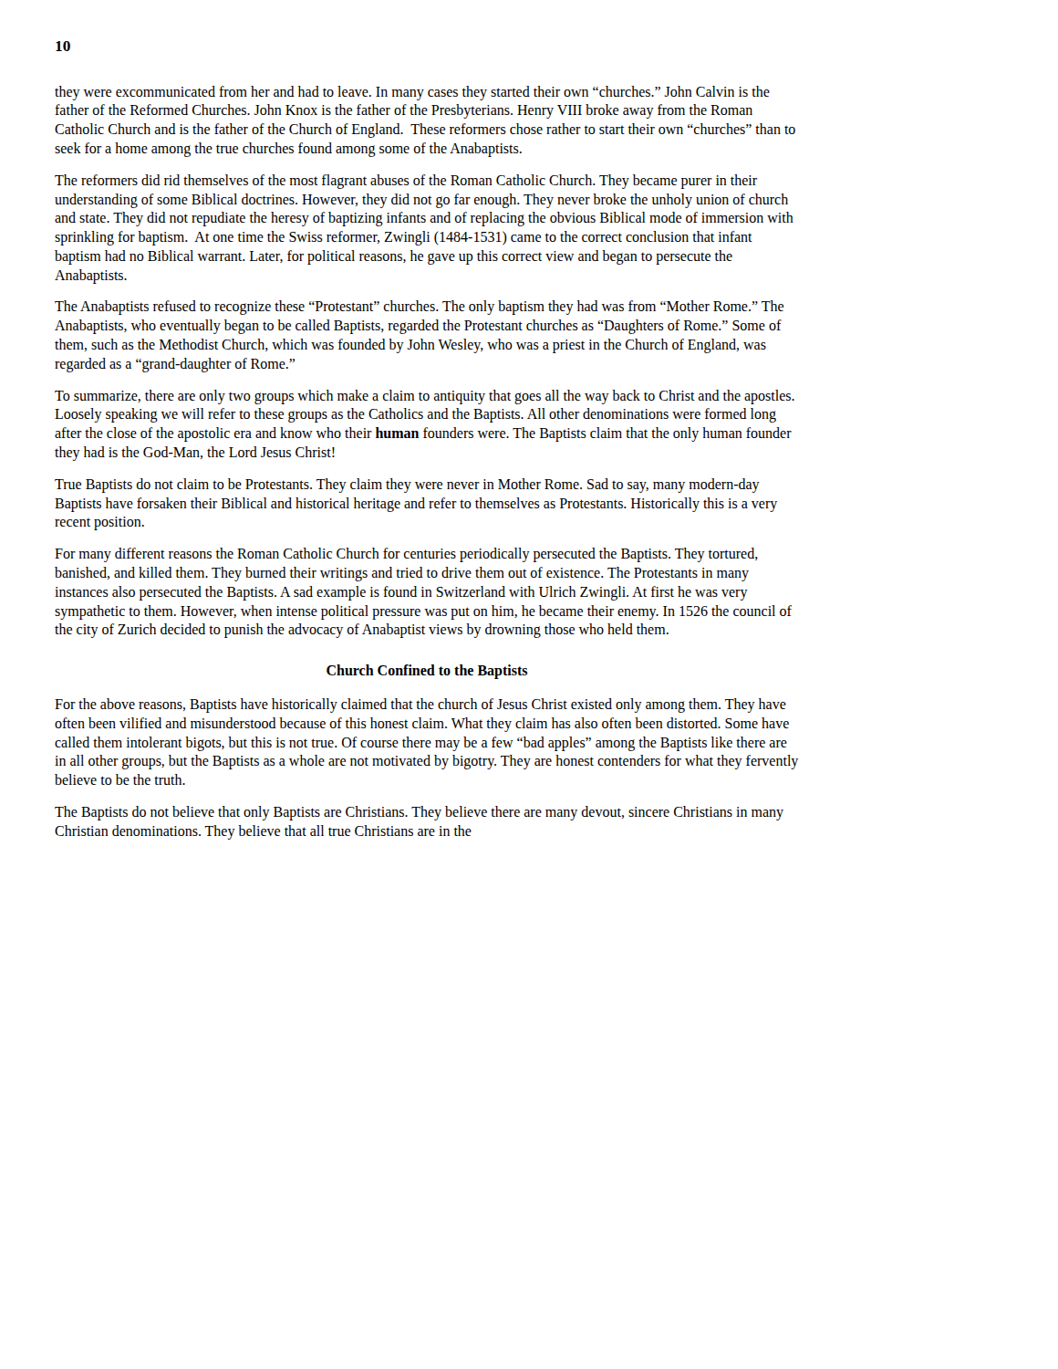10
they were excommunicated from her and had to leave. In many cases they started their own “churches.” John Calvin is the father of the Reformed Churches. John Knox is the father of the Presbyterians. Henry VIII broke away from the Roman Catholic Church and is the father of the Church of England. These reformers chose rather to start their own “churches” than to seek for a home among the true churches found among some of the Anabaptists.
The reformers did rid themselves of the most flagrant abuses of the Roman Catholic Church. They became purer in their understanding of some Biblical doctrines. However, they did not go far enough. They never broke the unholy union of church and state. They did not repudiate the heresy of baptizing infants and of replacing the obvious Biblical mode of immersion with sprinkling for baptism. At one time the Swiss reformer, Zwingli (1484-1531) came to the correct conclusion that infant baptism had no Biblical warrant. Later, for political reasons, he gave up this correct view and began to persecute the Anabaptists.
The Anabaptists refused to recognize these “Protestant” churches. The only baptism they had was from “Mother Rome.” The Anabaptists, who eventually began to be called Baptists, regarded the Protestant churches as “Daughters of Rome.” Some of them, such as the Methodist Church, which was founded by John Wesley, who was a priest in the Church of England, was regarded as a “grand-daughter of Rome.”
To summarize, there are only two groups which make a claim to antiquity that goes all the way back to Christ and the apostles. Loosely speaking we will refer to these groups as the Catholics and the Baptists. All other denominations were formed long after the close of the apostolic era and know who their human founders were. The Baptists claim that the only human founder they had is the God-Man, the Lord Jesus Christ!
True Baptists do not claim to be Protestants. They claim they were never in Mother Rome. Sad to say, many modern-day Baptists have forsaken their Biblical and historical heritage and refer to themselves as Protestants. Historically this is a very recent position.
For many different reasons the Roman Catholic Church for centuries periodically persecuted the Baptists. They tortured, banished, and killed them. They burned their writings and tried to drive them out of existence. The Protestants in many instances also persecuted the Baptists. A sad example is found in Switzerland with Ulrich Zwingli. At first he was very sympathetic to them. However, when intense political pressure was put on him, he became their enemy. In 1526 the council of the city of Zurich decided to punish the advocacy of Anabaptist views by drowning those who held them.
Church Confined to the Baptists
For the above reasons, Baptists have historically claimed that the church of Jesus Christ existed only among them. They have often been vilified and misunderstood because of this honest claim. What they claim has also often been distorted. Some have called them intolerant bigots, but this is not true. Of course there may be a few “bad apples” among the Baptists like there are in all other groups, but the Baptists as a whole are not motivated by bigotry. They are honest contenders for what they fervently believe to be the truth.
The Baptists do not believe that only Baptists are Christians. They believe there are many devout, sincere Christians in many Christian denominations. They believe that all true Christians are in the